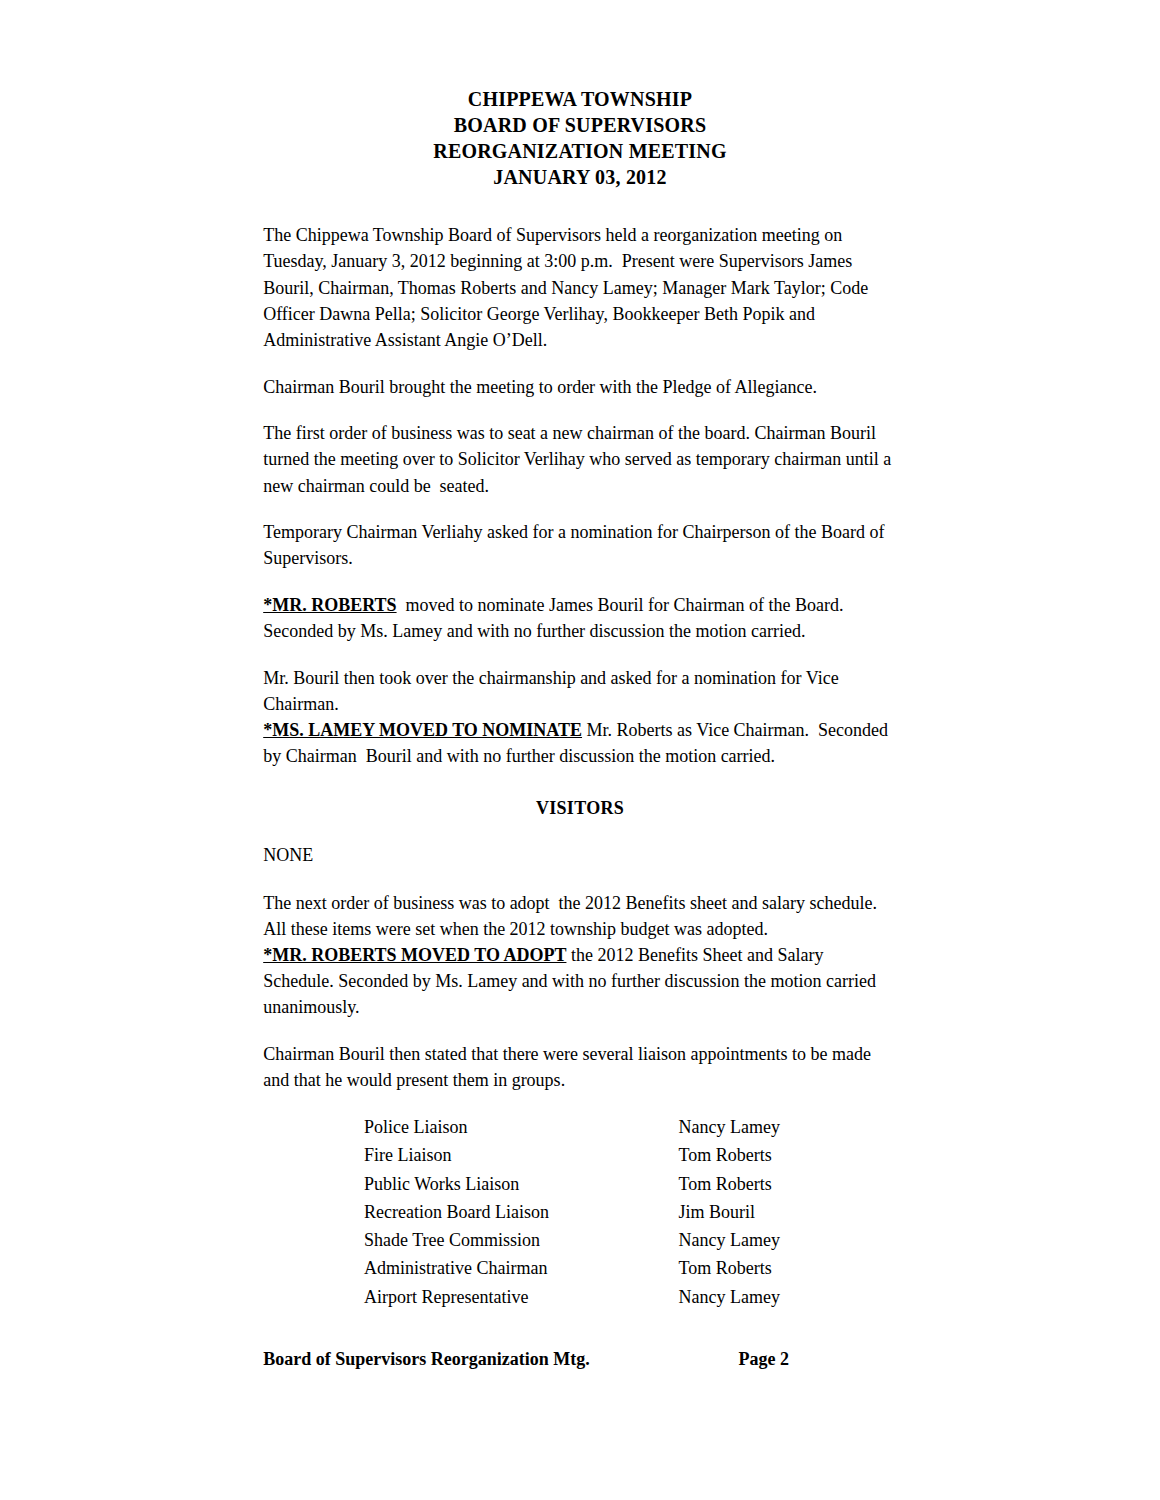CHIPPEWA TOWNSHIP BOARD OF SUPERVISORS REORGANIZATION MEETING JANUARY 03, 2012
The Chippewa Township Board of Supervisors held a reorganization meeting on Tuesday, January 3, 2012 beginning at 3:00 p.m. Present were Supervisors James Bouril, Chairman, Thomas Roberts and Nancy Lamey; Manager Mark Taylor; Code Officer Dawna Pella; Solicitor George Verlihay, Bookkeeper Beth Popik and Administrative Assistant Angie O’Dell.
Chairman Bouril brought the meeting to order with the Pledge of Allegiance.
The first order of business was to seat a new chairman of the board. Chairman Bouril turned the meeting over to Solicitor Verlihay who served as temporary chairman until a new chairman could be seated.
Temporary Chairman Verliahy asked for a nomination for Chairperson of the Board of Supervisors.
*MR. ROBERTS moved to nominate James Bouril for Chairman of the Board. Seconded by Ms. Lamey and with no further discussion the motion carried.
Mr. Bouril then took over the chairmanship and asked for a nomination for Vice Chairman.
*MS. LAMEY MOVED TO NOMINATE Mr. Roberts as Vice Chairman. Seconded by Chairman Bouril and with no further discussion the motion carried.
VISITORS
NONE
The next order of business was to adopt the 2012 Benefits sheet and salary schedule. All these items were set when the 2012 township budget was adopted.
*MR. ROBERTS MOVED TO ADOPT the 2012 Benefits Sheet and Salary Schedule. Seconded by Ms. Lamey and with no further discussion the motion carried unanimously.
Chairman Bouril then stated that there were several liaison appointments to be made and that he would present them in groups.
| Police Liaison | Nancy Lamey |
| Fire Liaison | Tom Roberts |
| Public Works Liaison | Tom Roberts |
| Recreation Board Liaison | Jim Bouril |
| Shade Tree Commission | Nancy Lamey |
| Administrative Chairman | Tom Roberts |
| Airport Representative | Nancy Lamey |
Board of Supervisors Reorganization Mtg.
Page 2